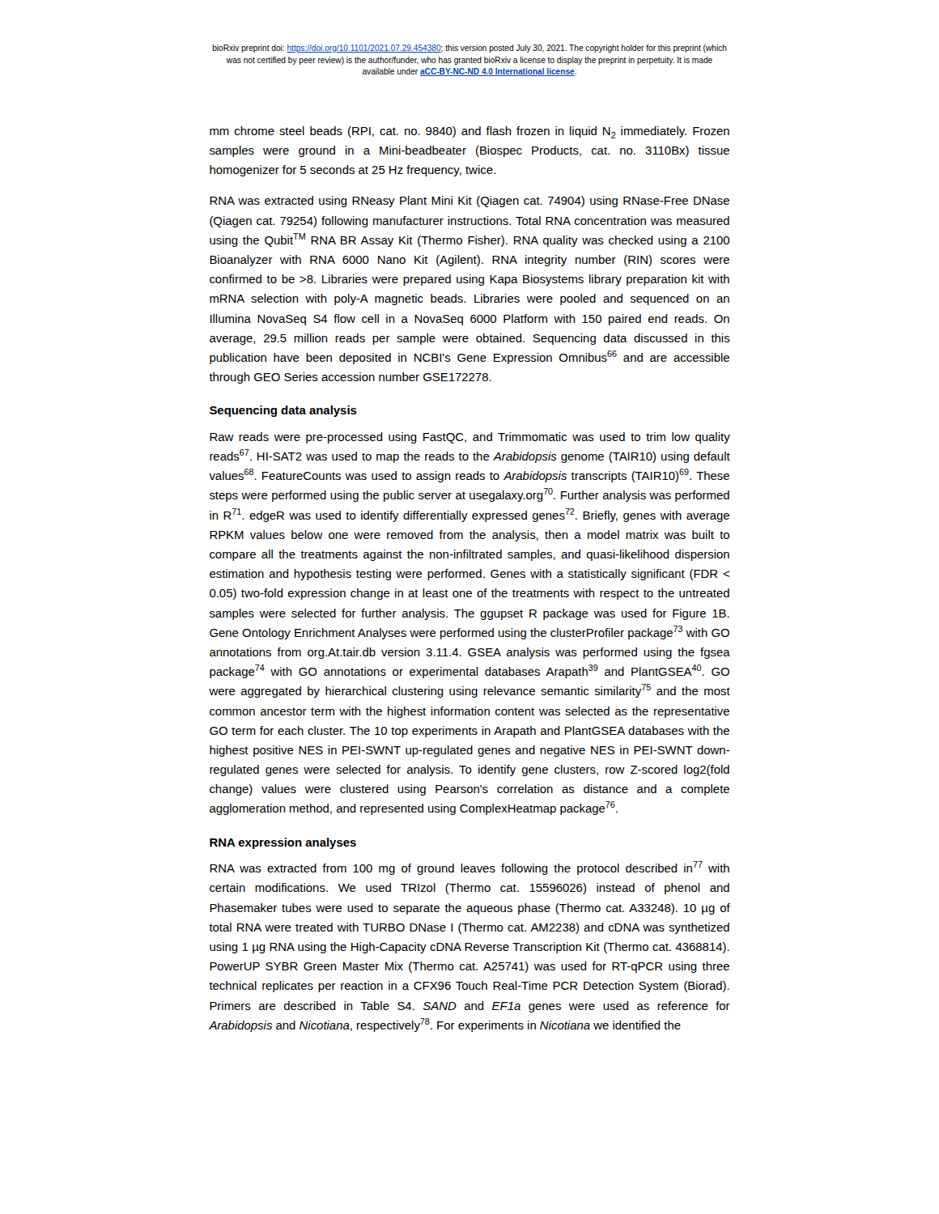bioRxiv preprint doi: https://doi.org/10.1101/2021.07.29.454380; this version posted July 30, 2021. The copyright holder for this preprint (which
was not certified by peer review) is the author/funder, who has granted bioRxiv a license to display the preprint in perpetuity. It is made
available under aCC-BY-NC-ND 4.0 International license.
mm chrome steel beads (RPI, cat. no. 9840) and flash frozen in liquid N2 immediately. Frozen samples were ground in a Mini-beadbeater (Biospec Products, cat. no. 3110Bx) tissue homogenizer for 5 seconds at 25 Hz frequency, twice.
RNA was extracted using RNeasy Plant Mini Kit (Qiagen cat. 74904) using RNase-Free DNase (Qiagen cat. 79254) following manufacturer instructions. Total RNA concentration was measured using the QubitTM RNA BR Assay Kit (Thermo Fisher). RNA quality was checked using a 2100 Bioanalyzer with RNA 6000 Nano Kit (Agilent). RNA integrity number (RIN) scores were confirmed to be >8. Libraries were prepared using Kapa Biosystems library preparation kit with mRNA selection with poly-A magnetic beads. Libraries were pooled and sequenced on an Illumina NovaSeq S4 flow cell in a NovaSeq 6000 Platform with 150 paired end reads. On average, 29.5 million reads per sample were obtained. Sequencing data discussed in this publication have been deposited in NCBI's Gene Expression Omnibus66 and are accessible through GEO Series accession number GSE172278.
Sequencing data analysis
Raw reads were pre-processed using FastQC, and Trimmomatic was used to trim low quality reads67. HI-SAT2 was used to map the reads to the Arabidopsis genome (TAIR10) using default values68. FeatureCounts was used to assign reads to Arabidopsis transcripts (TAIR10)69. These steps were performed using the public server at usegalaxy.org70. Further analysis was performed in R71. edgeR was used to identify differentially expressed genes72. Briefly, genes with average RPKM values below one were removed from the analysis, then a model matrix was built to compare all the treatments against the non-infiltrated samples, and quasi-likelihood dispersion estimation and hypothesis testing were performed. Genes with a statistically significant (FDR < 0.05) two-fold expression change in at least one of the treatments with respect to the untreated samples were selected for further analysis. The ggupset R package was used for Figure 1B. Gene Ontology Enrichment Analyses were performed using the clusterProfiler package73 with GO annotations from org.At.tair.db version 3.11.4. GSEA analysis was performed using the fgsea package74 with GO annotations or experimental databases Arapath39 and PlantGSEA40. GO were aggregated by hierarchical clustering using relevance semantic similarity75 and the most common ancestor term with the highest information content was selected as the representative GO term for each cluster. The 10 top experiments in Arapath and PlantGSEA databases with the highest positive NES in PEI-SWNT up-regulated genes and negative NES in PEI-SWNT down-regulated genes were selected for analysis. To identify gene clusters, row Z-scored log2(fold change) values were clustered using Pearson's correlation as distance and a complete agglomeration method, and represented using ComplexHeatmap package76.
RNA expression analyses
RNA was extracted from 100 mg of ground leaves following the protocol described in77 with certain modifications. We used TRIzol (Thermo cat. 15596026) instead of phenol and Phasemaker tubes were used to separate the aqueous phase (Thermo cat. A33248). 10 µg of total RNA were treated with TURBO DNase I (Thermo cat. AM2238) and cDNA was synthetized using 1 µg RNA using the High-Capacity cDNA Reverse Transcription Kit (Thermo cat. 4368814). PowerUP SYBR Green Master Mix (Thermo cat. A25741) was used for RT-qPCR using three technical replicates per reaction in a CFX96 Touch Real-Time PCR Detection System (Biorad). Primers are described in Table S4. SAND and EF1a genes were used as reference for Arabidopsis and Nicotiana, respectively78. For experiments in Nicotiana we identified the